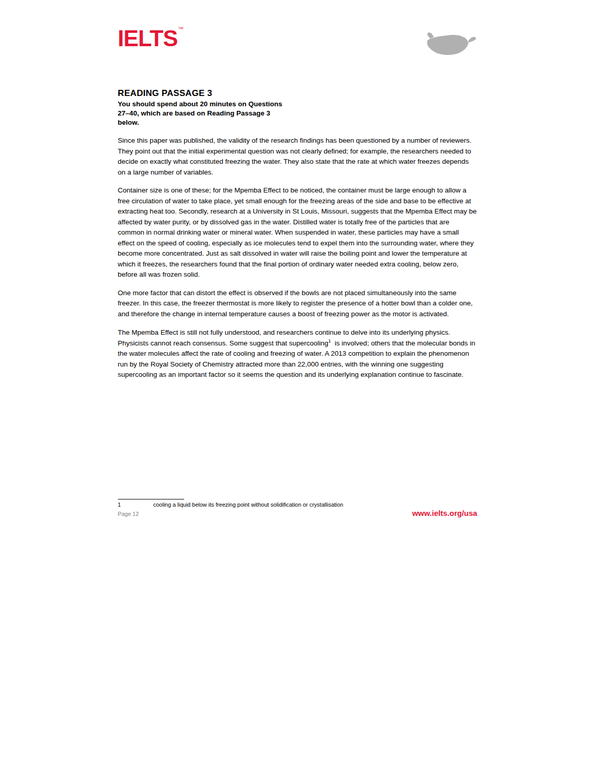IELTS™
READING PASSAGE 3
You should spend about 20 minutes on Questions
27–40, which are based on Reading Passage 3
below.
Since this paper was published, the validity of the research findings has been questioned by a number of reviewers. They point out that the initial experimental question was not clearly defined; for example, the researchers needed to decide on exactly what constituted freezing the water. They also state that the rate at which water freezes depends on a large number of variables.
Container size is one of these; for the Mpemba Effect to be noticed, the container must be large enough to allow a free circulation of water to take place, yet small enough for the freezing areas of the side and base to be effective at extracting heat too. Secondly, research at a University in St Louis, Missouri, suggests that the Mpemba Effect may be affected by water purity, or by dissolved gas in the water. Distilled water is totally free of the particles that are common in normal drinking water or mineral water. When suspended in water, these particles may have a small effect on the speed of cooling, especially as ice molecules tend to expel them into the surrounding water, where they become more concentrated. Just as salt dissolved in water will raise the boiling point and lower the temperature at which it freezes, the researchers found that the final portion of ordinary water needed extra cooling, below zero, before all was frozen solid.
One more factor that can distort the effect is observed if the bowls are not placed simultaneously into the same freezer. In this case, the freezer thermostat is more likely to register the presence of a hotter bowl than a colder one, and therefore the change in internal temperature causes a boost of freezing power as the motor is activated.
The Mpemba Effect is still not fully understood, and researchers continue to delve into its underlying physics. Physicists cannot reach consensus. Some suggest that supercooling1 is involved; others that the molecular bonds in the water molecules affect the rate of cooling and freezing of water. A 2013 competition to explain the phenomenon run by the Royal Society of Chemistry attracted more than 22,000 entries, with the winning one suggesting supercooling as an important factor so it seems the question and its underlying explanation continue to fascinate.
1 cooling a liquid below its freezing point without solidification or crystallisation
Page 12 www.ielts.org/usa